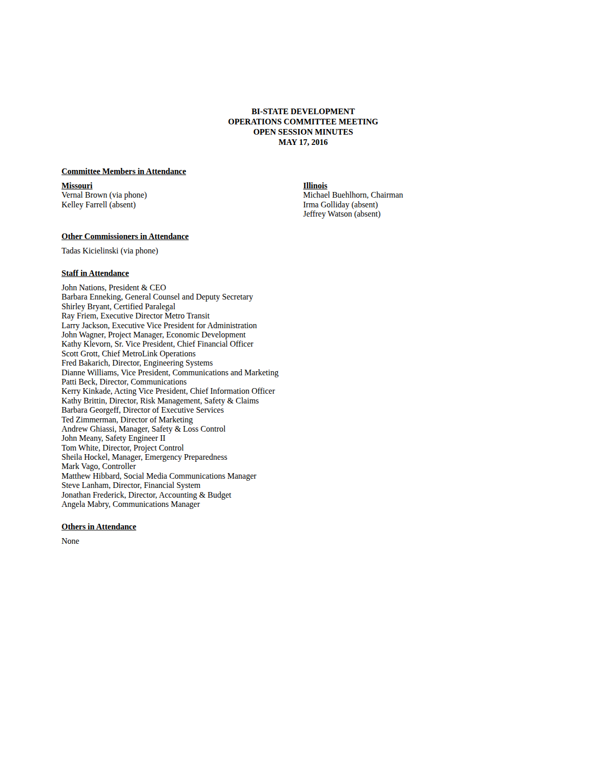Bi-State Development
Operations Committee Meeting
Open Session Minutes
May 17, 2016
Committee Members in Attendance
| Missouri Vernal Brown (via phone) Kelley Farrell (absent) | Illinois Michael Buehlhorn, Chairman Irma Golliday (absent) Jeffrey Watson (absent) |
Other Commissioners in Attendance
Tadas Kicielinski (via phone)
Staff in Attendance
John Nations, President & CEO
Barbara Enneking, General Counsel and Deputy Secretary
Shirley Bryant, Certified Paralegal
Ray Friem, Executive Director Metro Transit
Larry Jackson, Executive Vice President for Administration
John Wagner, Project Manager, Economic Development
Kathy Klevorn, Sr. Vice President, Chief Financial Officer
Scott Grott, Chief MetroLink Operations
Fred Bakarich, Director, Engineering Systems
Dianne Williams, Vice President, Communications and Marketing
Patti Beck, Director, Communications
Kerry Kinkade, Acting Vice President, Chief Information Officer
Kathy Brittin, Director, Risk Management, Safety & Claims
Barbara Georgeff, Director of Executive Services
Ted Zimmerman, Director of Marketing
Andrew Ghiassi, Manager, Safety & Loss Control
John Meany, Safety Engineer II
Tom White, Director, Project Control
Sheila Hockel, Manager, Emergency Preparedness
Mark Vago, Controller
Matthew Hibbard, Social Media Communications Manager
Steve Lanham, Director, Financial System
Jonathan Frederick, Director, Accounting & Budget
Angela Mabry, Communications Manager
Others in Attendance
None